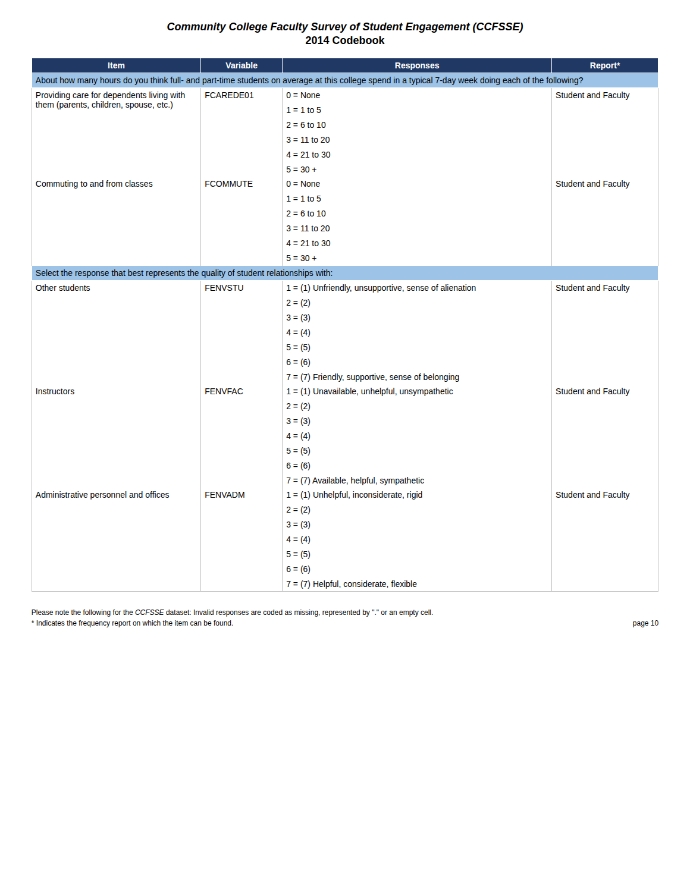Community College Faculty Survey of Student Engagement (CCFSSE)
2014 Codebook
| Item | Variable | Responses | Report* |
| --- | --- | --- | --- |
| About how many hours do you think full- and part-time students on average at this college spend in a typical 7-day week doing each of the following? |
| Providing care for dependents living with them (parents, children, spouse, etc.) | FCAREDE01 | 0 = None 1 = 1 to 5 2 = 6 to 10 3 = 11 to 20 4 = 21 to 30 5 = 30 + | Student and Faculty |
| Commuting to and from classes | FCOMMUTE | 0 = None 1 = 1 to 5 2 = 6 to 10 3 = 11 to 20 4 = 21 to 30 5 = 30 + | Student and Faculty |
| Select the response that best represents the quality of student relationships with: |
| Other students | FENVSTU | 1 = (1) Unfriendly, unsupportive, sense of alienation 2 = (2) 3 = (3) 4 = (4) 5 = (5) 6 = (6) 7 = (7) Friendly, supportive, sense of belonging | Student and Faculty |
| Instructors | FENVFAC | 1 = (1) Unavailable, unhelpful, unsympathetic 2 = (2) 3 = (3) 4 = (4) 5 = (5) 6 = (6) 7 = (7) Available, helpful, sympathetic | Student and Faculty |
| Administrative personnel and offices | FENVADM | 1 = (1) Unhelpful, inconsiderate, rigid 2 = (2) 3 = (3) 4 = (4) 5 = (5) 6 = (6) 7 = (7) Helpful, considerate, flexible | Student and Faculty |
Please note the following for the CCFSSE dataset: Invalid responses are coded as missing, represented by "." or an empty cell.
* Indicates the frequency report on which the item can be found. page 10